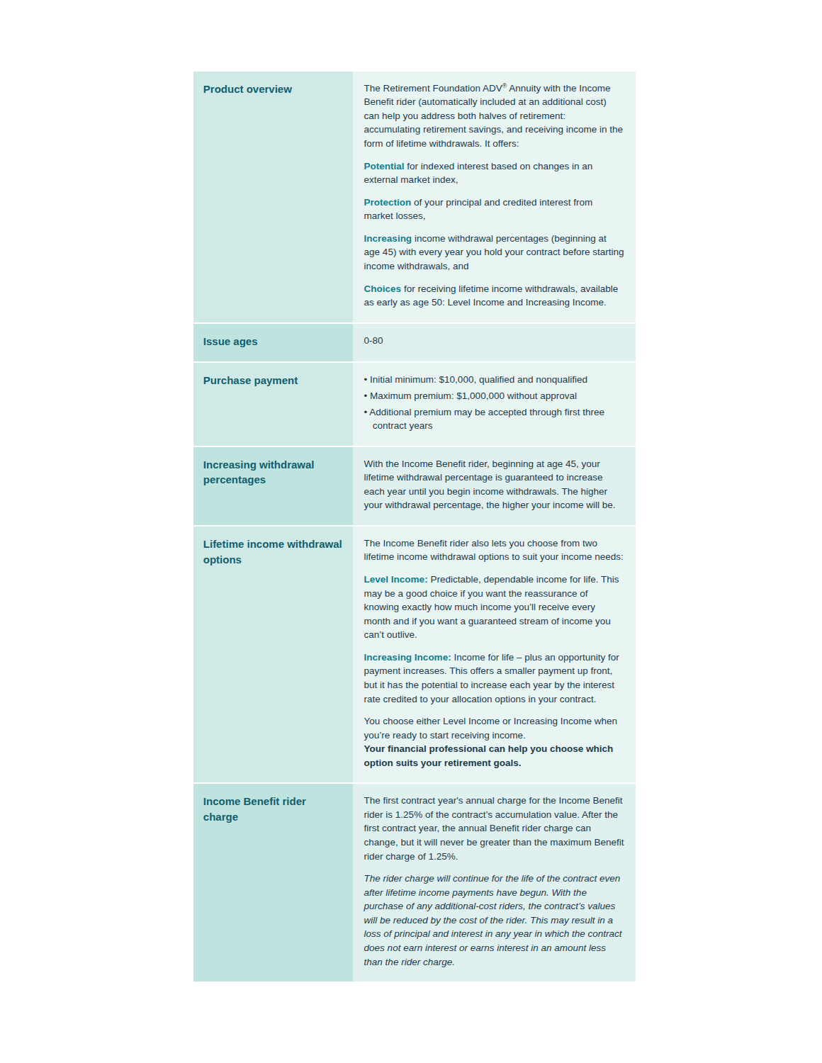| Product overview | The Retirement Foundation ADV ® Annuity with the Income Benefit rider (automatically included at an additional cost) can help you address both halves of retirement: accumulating retirement savings, and receiving income in the form of lifetime withdrawals. It offers: Potential for indexed interest based on changes in an external market index, Protection of your principal and credited interest from market losses, Increasing income withdrawal percentages (beginning at age 45) with every year you hold your contract before starting income withdrawals, and Choices for receiving lifetime income withdrawals, available as early as age 50: Level Income and Increasing Income. |
| Issue ages | 0-80 |
| Purchase payment | Initial minimum: $10,000, qualified and nonqualified Maximum premium: $1,000,000 without approval Additional premium may be accepted through first three contract years |
| Increasing withdrawal percentages | With the Income Benefit rider, beginning at age 45, your lifetime withdrawal percentage is guaranteed to increase each year until you begin income withdrawals. The higher your withdrawal percentage, the higher your income will be. |
| Lifetime income withdrawal options | The Income Benefit rider also lets you choose from two lifetime income withdrawal options to suit your income needs: Level Income: Predictable, dependable income for life. This may be a good choice if you want the reassurance of knowing exactly how much income you’ll receive every month and if you want a guaranteed stream of income you can’t outlive. Increasing Income: Income for life – plus an opportunity for payment increases. This offers a smaller payment up front, but it has the potential to increase each year by the interest rate credited to your allocation options in your contract. You choose either Level Income or Increasing Income when you’re ready to start receiving income. Your financial professional can help you choose which option suits your retirement goals. |
| Income Benefit rider charge | The first contract year's annual charge for the Income Benefit rider is 1.25% of the contract’s accumulation value. After the first contract year, the annual Benefit rider charge can change, but it will never be greater than the maximum Benefit rider charge of 1.25%. The rider charge will continue for the life of the contract even after lifetime income payments have begun. With the purchase of any additional-cost riders, the contract’s values will be reduced by the cost of the rider. This may result in a loss of principal and interest in any year in which the contract does not earn interest or earns interest in an amount less than the rider charge. |